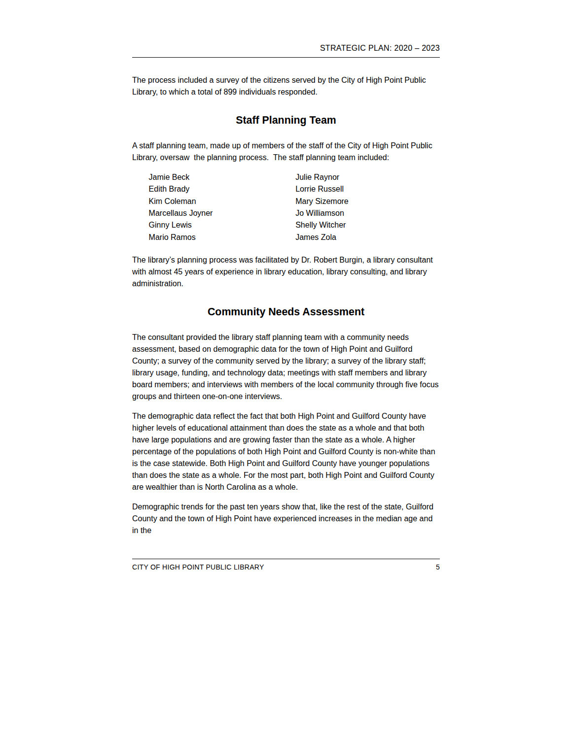STRATEGIC PLAN: 2020 – 2023
The process included a survey of the citizens served by the City of High Point Public Library, to which a total of 899 individuals responded.
Staff Planning Team
A staff planning team, made up of members of the staff of the City of High Point Public Library, oversaw the planning process. The staff planning team included:
Jamie Beck Julie Raynor Edith Brady Lorrie Russell Kim Coleman Mary Sizemore Marcellaus Joyner Jo Williamson Ginny Lewis Shelly Witcher Mario Ramos James Zola
The library’s planning process was facilitated by Dr. Robert Burgin, a library consultant with almost 45 years of experience in library education, library consulting, and library administration.
Community Needs Assessment
The consultant provided the library staff planning team with a community needs assessment, based on demographic data for the town of High Point and Guilford County; a survey of the community served by the library; a survey of the library staff; library usage, funding, and technology data; meetings with staff members and library board members; and interviews with members of the local community through five focus groups and thirteen one-on-one interviews.
The demographic data reflect the fact that both High Point and Guilford County have higher levels of educational attainment than does the state as a whole and that both have large populations and are growing faster than the state as a whole. A higher percentage of the populations of both High Point and Guilford County is non-white than is the case statewide. Both High Point and Guilford County have younger populations than does the state as a whole. For the most part, both High Point and Guilford County are wealthier than is North Carolina as a whole.
Demographic trends for the past ten years show that, like the rest of the state, Guilford County and the town of High Point have experienced increases in the median age and in the
CITY OF HIGH POINT PUBLIC LIBRARY 5